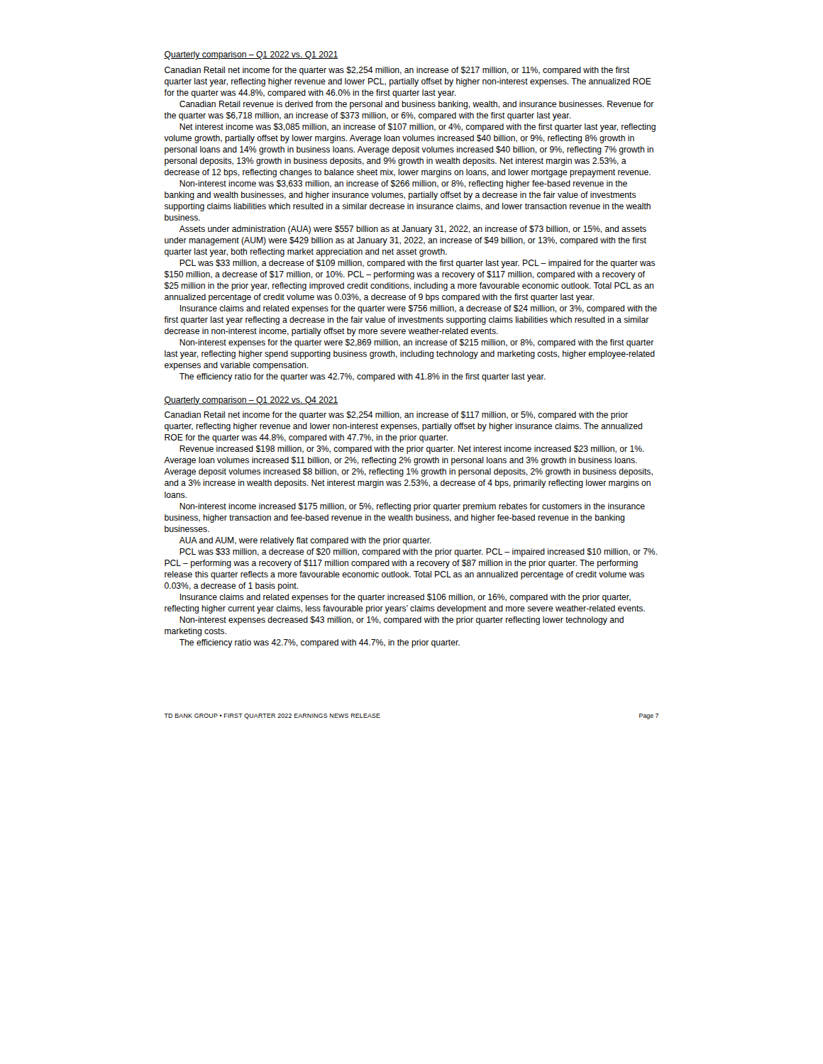Quarterly comparison – Q1 2022 vs. Q1 2021
Canadian Retail net income for the quarter was $2,254 million, an increase of $217 million, or 11%, compared with the first quarter last year, reflecting higher revenue and lower PCL, partially offset by higher non-interest expenses. The annualized ROE for the quarter was 44.8%, compared with 46.0% in the first quarter last year.
Canadian Retail revenue is derived from the personal and business banking, wealth, and insurance businesses. Revenue for the quarter was $6,718 million, an increase of $373 million, or 6%, compared with the first quarter last year.
Net interest income was $3,085 million, an increase of $107 million, or 4%, compared with the first quarter last year, reflecting volume growth, partially offset by lower margins. Average loan volumes increased $40 billion, or 9%, reflecting 8% growth in personal loans and 14% growth in business loans. Average deposit volumes increased $40 billion, or 9%, reflecting 7% growth in personal deposits, 13% growth in business deposits, and 9% growth in wealth deposits. Net interest margin was 2.53%, a decrease of 12 bps, reflecting changes to balance sheet mix, lower margins on loans, and lower mortgage prepayment revenue.
Non-interest income was $3,633 million, an increase of $266 million, or 8%, reflecting higher fee-based revenue in the banking and wealth businesses, and higher insurance volumes, partially offset by a decrease in the fair value of investments supporting claims liabilities which resulted in a similar decrease in insurance claims, and lower transaction revenue in the wealth business.
Assets under administration (AUA) were $557 billion as at January 31, 2022, an increase of $73 billion, or 15%, and assets under management (AUM) were $429 billion as at January 31, 2022, an increase of $49 billion, or 13%, compared with the first quarter last year, both reflecting market appreciation and net asset growth.
PCL was $33 million, a decrease of $109 million, compared with the first quarter last year. PCL – impaired for the quarter was $150 million, a decrease of $17 million, or 10%. PCL – performing was a recovery of $117 million, compared with a recovery of $25 million in the prior year, reflecting improved credit conditions, including a more favourable economic outlook. Total PCL as an annualized percentage of credit volume was 0.03%, a decrease of 9 bps compared with the first quarter last year.
Insurance claims and related expenses for the quarter were $756 million, a decrease of $24 million, or 3%, compared with the first quarter last year reflecting a decrease in the fair value of investments supporting claims liabilities which resulted in a similar decrease in non-interest income, partially offset by more severe weather-related events.
Non-interest expenses for the quarter were $2,869 million, an increase of $215 million, or 8%, compared with the first quarter last year, reflecting higher spend supporting business growth, including technology and marketing costs, higher employee-related expenses and variable compensation.
The efficiency ratio for the quarter was 42.7%, compared with 41.8% in the first quarter last year.
Quarterly comparison – Q1 2022 vs. Q4 2021
Canadian Retail net income for the quarter was $2,254 million, an increase of $117 million, or 5%, compared with the prior quarter, reflecting higher revenue and lower non-interest expenses, partially offset by higher insurance claims. The annualized ROE for the quarter was 44.8%, compared with 47.7%, in the prior quarter.
Revenue increased $198 million, or 3%, compared with the prior quarter. Net interest income increased $23 million, or 1%. Average loan volumes increased $11 billion, or 2%, reflecting 2% growth in personal loans and 3% growth in business loans. Average deposit volumes increased $8 billion, or 2%, reflecting 1% growth in personal deposits, 2% growth in business deposits, and a 3% increase in wealth deposits. Net interest margin was 2.53%, a decrease of 4 bps, primarily reflecting lower margins on loans.
Non-interest income increased $175 million, or 5%, reflecting prior quarter premium rebates for customers in the insurance business, higher transaction and fee-based revenue in the wealth business, and higher fee-based revenue in the banking businesses.
AUA and AUM, were relatively flat compared with the prior quarter.
PCL was $33 million, a decrease of $20 million, compared with the prior quarter. PCL – impaired increased $10 million, or 7%. PCL – performing was a recovery of $117 million compared with a recovery of $87 million in the prior quarter. The performing release this quarter reflects a more favourable economic outlook. Total PCL as an annualized percentage of credit volume was 0.03%, a decrease of 1 basis point.
Insurance claims and related expenses for the quarter increased $106 million, or 16%, compared with the prior quarter, reflecting higher current year claims, less favourable prior years’ claims development and more severe weather-related events.
Non-interest expenses decreased $43 million, or 1%, compared with the prior quarter reflecting lower technology and marketing costs.
The efficiency ratio was 42.7%, compared with 44.7%, in the prior quarter.
TD BANK GROUP • FIRST QUARTER 2022 EARNINGS NEWS RELEASE
Page 7